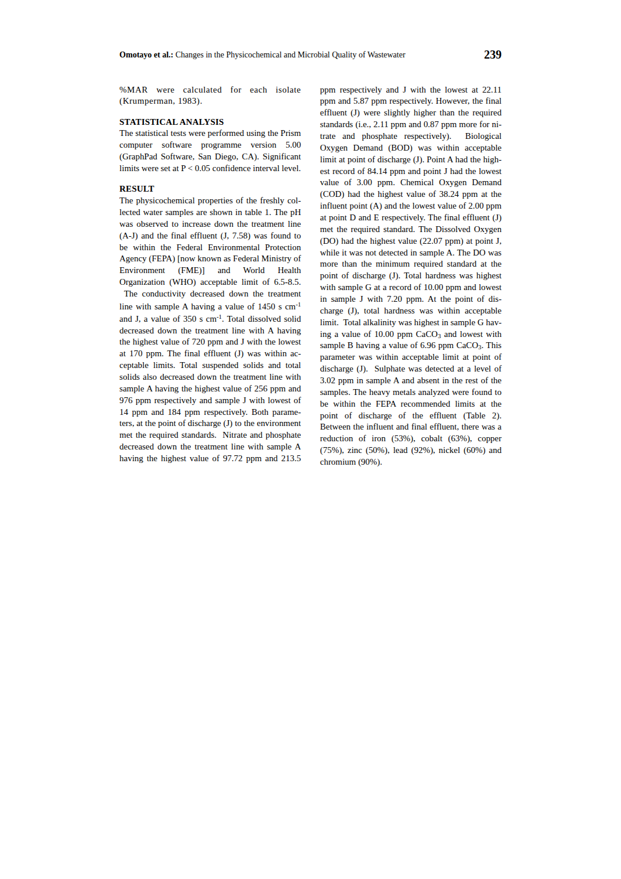Omotayo et al.: Changes in the Physicochemical and Microbial Quality of Wastewater 239
%MAR were calculated for each isolate (Krumperman, 1983).
Statistical Analysis
The statistical tests were performed using the Prism computer software programme version 5.00 (GraphPad Software, San Diego, CA). Significant limits were set at P < 0.05 confidence interval level.
Result
The physicochemical properties of the freshly collected water samples are shown in table 1. The pH was observed to increase down the treatment line (A-J) and the final effluent (J, 7.58) was found to be within the Federal Environmental Protection Agency (FEPA) [now known as Federal Ministry of Environment (FME)] and World Health Organization (WHO) acceptable limit of 6.5-8.5. The conductivity decreased down the treatment line with sample A having a value of 1450 s cm-1 and J, a value of 350 s cm-1. Total dissolved solid decreased down the treatment line with A having the highest value of 720 ppm and J with the lowest at 170 ppm. The final effluent (J) was within acceptable limits. Total suspended solids and total solids also decreased down the treatment line with sample A having the highest value of 256 ppm and 976 ppm respectively and sample J with lowest of 14 ppm and 184 ppm respectively. Both parameters, at the point of discharge (J) to the environment met the required standards. Nitrate and phosphate decreased down the treatment line with sample A having the highest value of 97.72 ppm and 213.5 ppm respectively and J with the lowest at 22.11 ppm and 5.87 ppm respectively. However, the final effluent (J) were slightly higher than the required standards (i.e., 2.11 ppm and 0.87 ppm more for nitrate and phosphate respectively). Biological Oxygen Demand (BOD) was within acceptable limit at point of discharge (J). Point A had the highest record of 84.14 ppm and point J had the lowest value of 3.00 ppm. Chemical Oxygen Demand (COD) had the highest value of 38.24 ppm at the influent point (A) and the lowest value of 2.00 ppm at point D and E respectively. The final effluent (J) met the required standard. The Dissolved Oxygen (DO) had the highest value (22.07 ppm) at point J, while it was not detected in sample A. The DO was more than the minimum required standard at the point of discharge (J). Total hardness was highest with sample G at a record of 10.00 ppm and lowest in sample J with 7.20 ppm. At the point of discharge (J), total hardness was within acceptable limit. Total alkalinity was highest in sample G having a value of 10.00 ppm CaCO3 and lowest with sample B having a value of 6.96 ppm CaCO3. This parameter was within acceptable limit at point of discharge (J). Sulphate was detected at a level of 3.02 ppm in sample A and absent in the rest of the samples. The heavy metals analyzed were found to be within the FEPA recommended limits at the point of discharge of the effluent (Table 2). Between the influent and final effluent, there was a reduction of iron (53%), cobalt (63%), copper (75%), zinc (50%), lead (92%), nickel (60%) and chromium (90%).